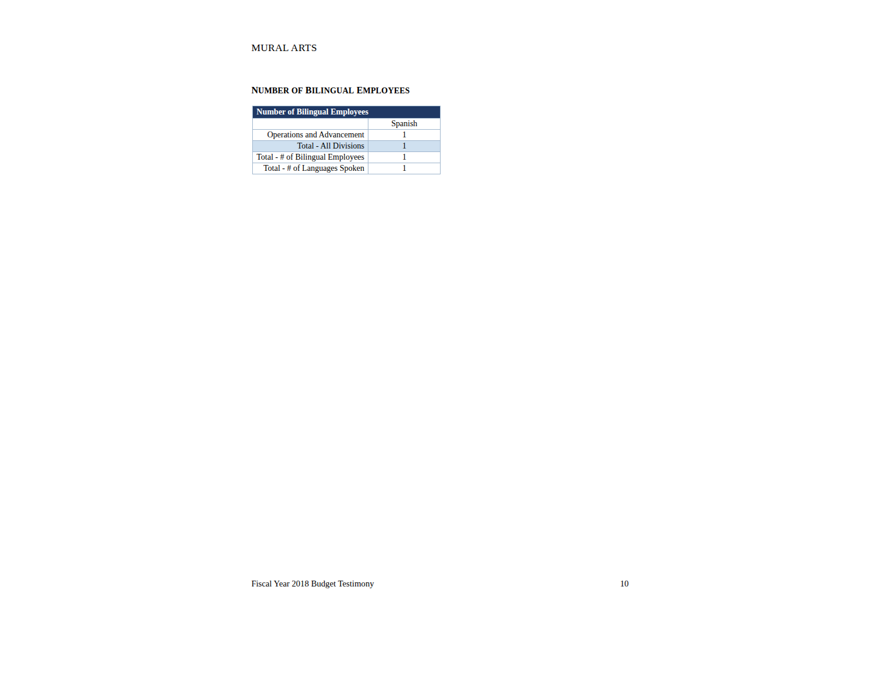MURAL ARTS
NUMBER OF BILINGUAL EMPLOYEES
| Number of Bilingual Employees |
| --- |
| | Spanish |
| Operations and Advancement | 1 |
| Total - All Divisions | 1 |
| Total - # of Bilingual Employees | 1 |
| Total - # of Languages Spoken | 1 |
Fiscal Year 2018 Budget Testimony 10